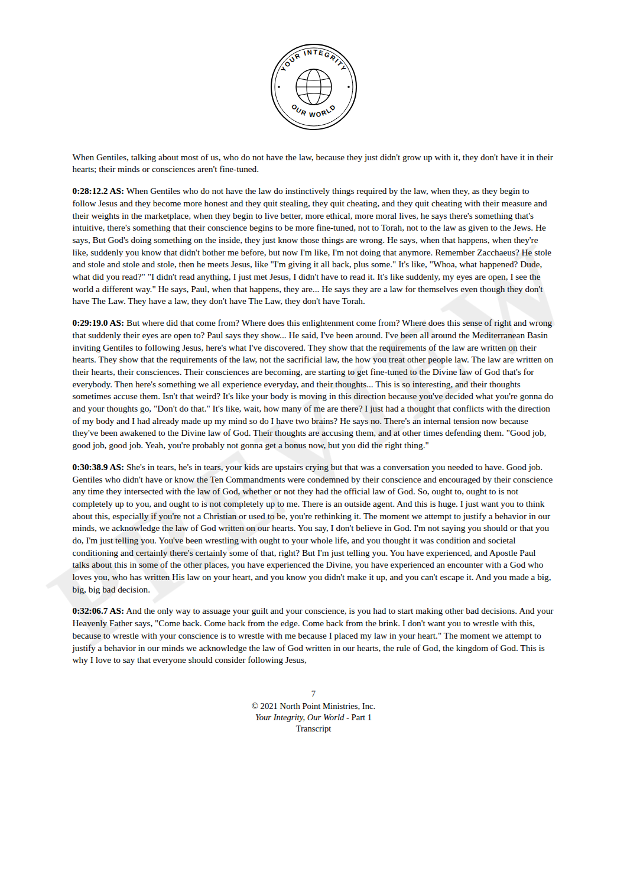PREVIEW
YOUR INTEGRITY OUR WORLD
When Gentiles, talking about most of us, who do not have the law, because they just didn't grow up with it, they don't have it in their hearts; their minds or consciences aren't fine-tuned.
0:28:12.2 AS: When Gentiles who do not have the law do instinctively things required by the law, when they, as they begin to follow Jesus and they become more honest and they quit stealing, they quit cheating, and they quit cheating with their measure and their weights in the marketplace, when they begin to live better, more ethical, more moral lives, he says there's something that's intuitive, there's something that their conscience begins to be more fine-tuned, not to Torah, not to the law as given to the Jews. He says, But God's doing something on the inside, they just know those things are wrong. He says, when that happens, when they're like, suddenly you know that didn't bother me before, but now I'm like, I'm not doing that anymore. Remember Zacchaeus? He stole and stole and stole and stole, then he meets Jesus, like "I'm giving it all back, plus some." It's like, "Whoa, what happened? Dude, what did you read?" "I didn't read anything, I just met Jesus, I didn't have to read it. It's like suddenly, my eyes are open, I see the world a different way." He says, Paul, when that happens, they are... He says they are a law for themselves even though they don't have The Law. They have a law, they don't have The Law, they don't have Torah.
0:29:19.0 AS: But where did that come from? Where does this enlightenment come from? Where does this sense of right and wrong that suddenly their eyes are open to? Paul says they show... He said, I've been around. I've been all around the Mediterranean Basin inviting Gentiles to following Jesus, here's what I've discovered. They show that the requirements of the law are written on their hearts. They show that the requirements of the law, not the sacrificial law, the how you treat other people law. The law are written on their hearts, their consciences. Their consciences are becoming, are starting to get fine-tuned to the Divine law of God that's for everybody. Then here's something we all experience everyday, and their thoughts... This is so interesting, and their thoughts sometimes accuse them. Isn't that weird? It's like your body is moving in this direction because you've decided what you're gonna do and your thoughts go, "Don't do that." It's like, wait, how many of me are there? I just had a thought that conflicts with the direction of my body and I had already made up my mind so do I have two brains? He says no. There's an internal tension now because they've been awakened to the Divine law of God. Their thoughts are accusing them, and at other times defending them. "Good job, good job, good job. Yeah, you're probably not gonna get a bonus now, but you did the right thing."
0:30:38.9 AS: She's in tears, he's in tears, your kids are upstairs crying but that was a conversation you needed to have. Good job. Gentiles who didn't have or know the Ten Commandments were condemned by their conscience and encouraged by their conscience any time they intersected with the law of God, whether or not they had the official law of God. So, ought to, ought to is not completely up to you, and ought to is not completely up to me. There is an outside agent. And this is huge. I just want you to think about this, especially if you're not a Christian or used to be, you're rethinking it. The moment we attempt to justify a behavior in our minds, we acknowledge the law of God written on our hearts. You say, I don't believe in God. I'm not saying you should or that you do, I'm just telling you. You've been wrestling with ought to your whole life, and you thought it was condition and societal conditioning and certainly there's certainly some of that, right? But I'm just telling you. You have experienced, and Apostle Paul talks about this in some of the other places, you have experienced the Divine, you have experienced an encounter with a God who loves you, who has written His law on your heart, and you know you didn't make it up, and you can't escape it. And you made a big, big, big bad decision.
0:32:06.7 AS: And the only way to assuage your guilt and your conscience, is you had to start making other bad decisions. And your Heavenly Father says, "Come back. Come back from the edge. Come back from the brink. I don't want you to wrestle with this, because to wrestle with your conscience is to wrestle with me because I placed my law in your heart." The moment we attempt to justify a behavior in our minds we acknowledge the law of God written in our hearts, the rule of God, the kingdom of God. This is why I love to say that everyone should consider following Jesus,
7
© 2021 North Point Ministries, Inc.
Your Integrity, Our World - Part 1
Transcript